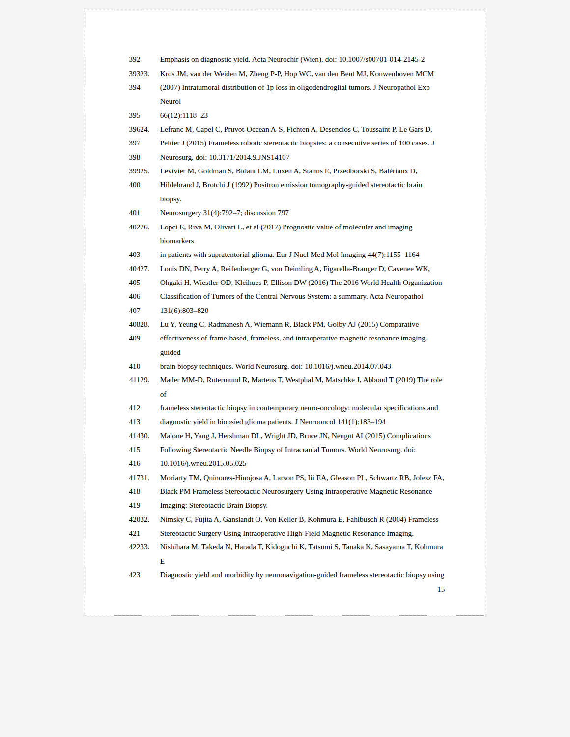| 392 | | Emphasis on diagnostic yield. Acta Neurochir (Wien). doi: 10.1007/s00701-014-2145-2 |
| 393 | 23. | Kros JM, van der Weiden M, Zheng P-P, Hop WC, van den Bent MJ, Kouwenhoven MCM |
| 394 | | (2007) Intratumoral distribution of 1p loss in oligodendroglial tumors. J Neuropathol Exp Neurol |
| 395 | | 66(12):1118–23 |
| 396 | 24. | Lefranc M, Capel C, Pruvot-Occean A-S, Fichten A, Desenclos C, Toussaint P, Le Gars D, |
| 397 | | Peltier J (2015) Frameless robotic stereotactic biopsies: a consecutive series of 100 cases. J |
| 398 | | Neurosurg. doi: 10.3171/2014.9.JNS14107 |
| 399 | 25. | Levivier M, Goldman S, Bidaut LM, Luxen A, Stanus E, Przedborski S, Balériaux D, |
| 400 | | Hildebrand J, Brotchi J (1992) Positron emission tomography-guided stereotactic brain biopsy. |
| 401 | | Neurosurgery 31(4):792–7; discussion 797 |
| 402 | 26. | Lopci E, Riva M, Olivari L, et al (2017) Prognostic value of molecular and imaging biomarkers |
| 403 | | in patients with supratentorial glioma. Eur J Nucl Med Mol Imaging 44(7):1155–1164 |
| 404 | 27. | Louis DN, Perry A, Reifenberger G, von Deimling A, Figarella-Branger D, Cavenee WK, |
| 405 | | Ohgaki H, Wiestler OD, Kleihues P, Ellison DW (2016) The 2016 World Health Organization |
| 406 | | Classification of Tumors of the Central Nervous System: a summary. Acta Neuropathol |
| 407 | | 131(6):803–820 |
| 408 | 28. | Lu Y, Yeung C, Radmanesh A, Wiemann R, Black PM, Golby AJ (2015) Comparative |
| 409 | | effectiveness of frame-based, frameless, and intraoperative magnetic resonance imaging-guided |
| 410 | | brain biopsy techniques. World Neurosurg. doi: 10.1016/j.wneu.2014.07.043 |
| 411 | 29. | Mader MM-D, Rotermund R, Martens T, Westphal M, Matschke J, Abboud T (2019) The role of |
| 412 | | frameless stereotactic biopsy in contemporary neuro-oncology: molecular specifications and |
| 413 | | diagnostic yield in biopsied glioma patients. J Neurooncol 141(1):183–194 |
| 414 | 30. | Malone H, Yang J, Hershman DL, Wright JD, Bruce JN, Neugut AI (2015) Complications |
| 415 | | Following Stereotactic Needle Biopsy of Intracranial Tumors. World Neurosurg. doi: |
| 416 | | 10.1016/j.wneu.2015.05.025 |
| 417 | 31. | Moriarty TM, Quinones-Hinojosa A, Larson PS, Iii EA, Gleason PL, Schwartz RB, Jolesz FA, |
| 418 | | Black PM Frameless Stereotactic Neurosurgery Using Intraoperative Magnetic Resonance |
| 419 | | Imaging: Stereotactic Brain Biopsy. |
| 420 | 32. | Nimsky C, Fujita A, Ganslandt O, Von Keller B, Kohmura E, Fahlbusch R (2004) Frameless |
| 421 | | Stereotactic Surgery Using Intraoperative High-Field Magnetic Resonance Imaging. |
| 422 | 33. | Nishihara M, Takeda N, Harada T, Kidoguchi K, Tatsumi S, Tanaka K, Sasayama T, Kohmura E |
| 423 | | Diagnostic yield and morbidity by neuronavigation-guided frameless stereotactic biopsy using |
15